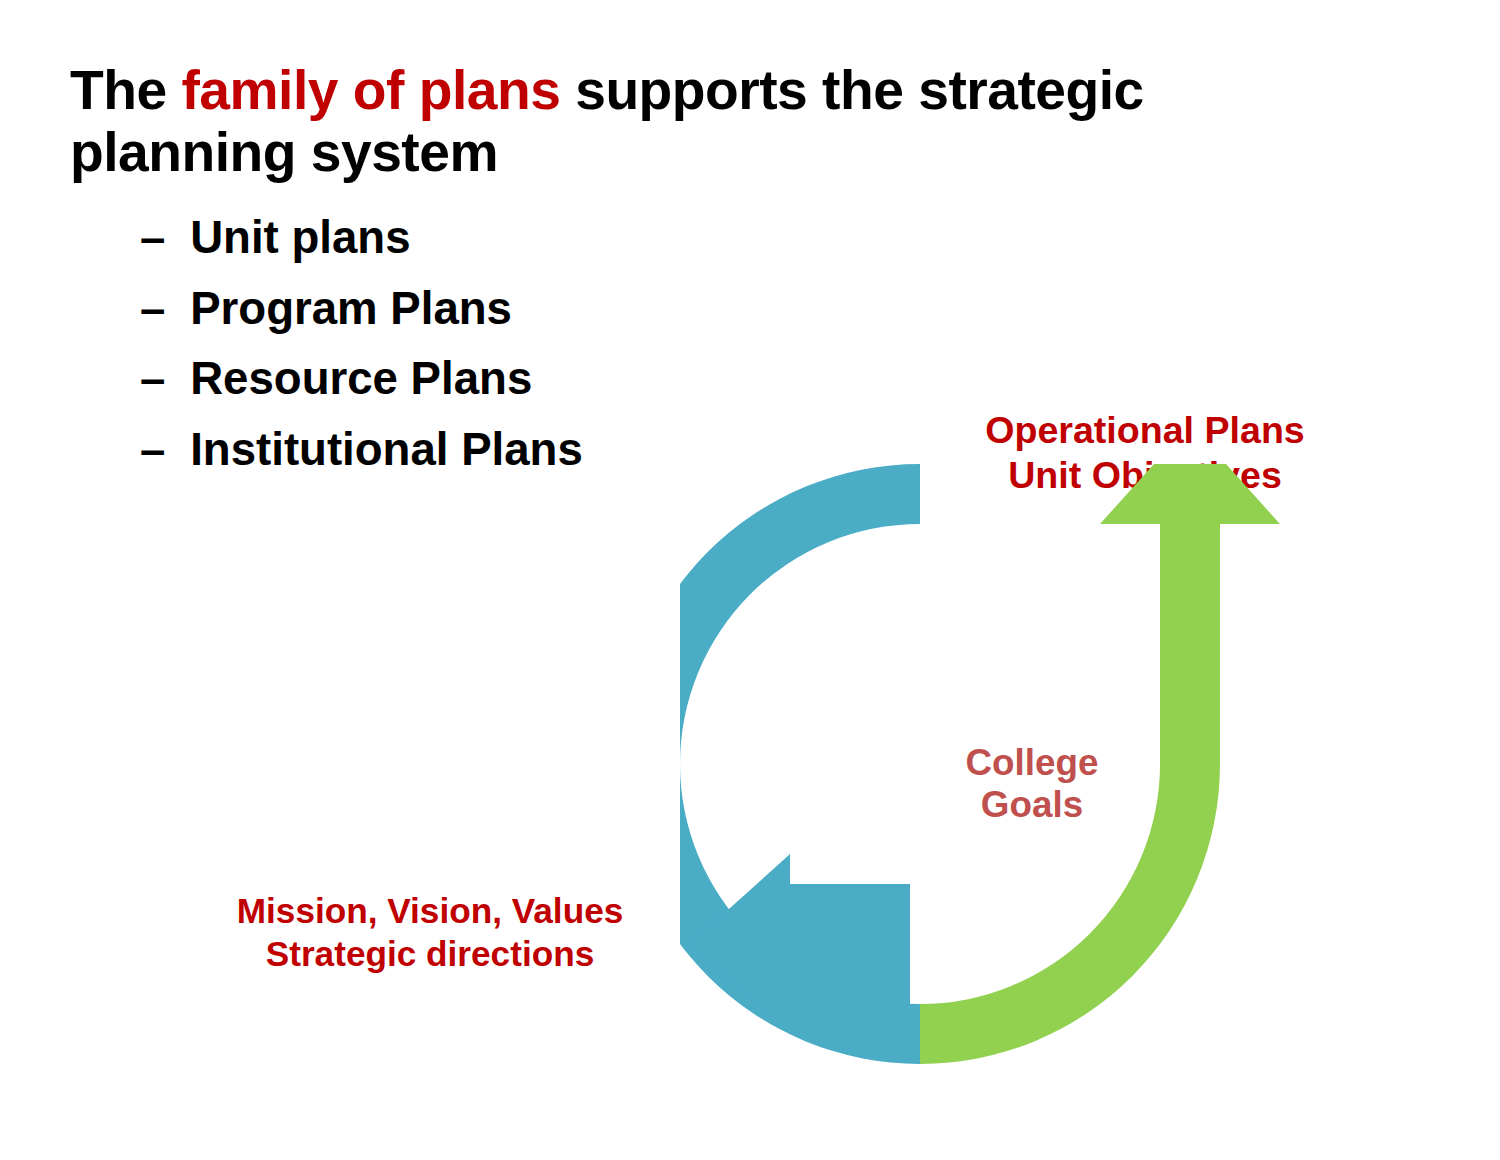The family of plans supports the strategic planning system
Unit plans
Program Plans
Resource Plans
Institutional Plans
Operational Plans
Unit Objectives
Mission, Vision, Values
Strategic directions
Circular arrow diagram around College Goals
College
Goals